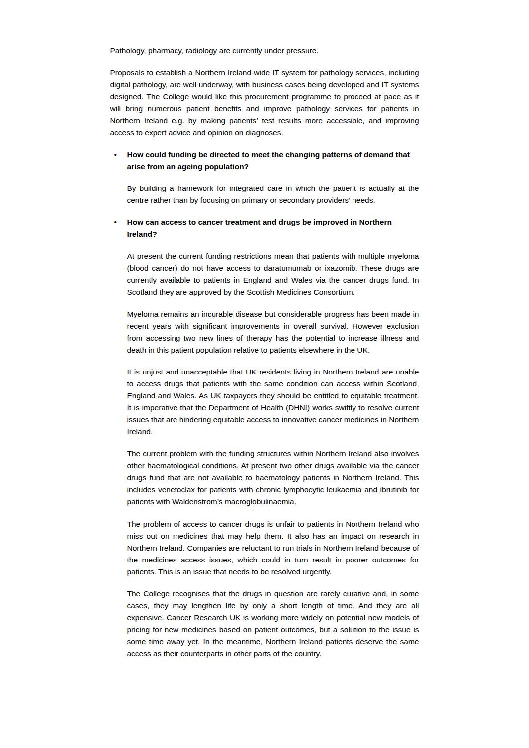Pathology, pharmacy, radiology are currently under pressure.
Proposals to establish a Northern Ireland-wide IT system for pathology services, including digital pathology, are well underway, with business cases being developed and IT systems designed. The College would like this procurement programme to proceed at pace as it will bring numerous patient benefits and improve pathology services for patients in Northern Ireland e.g. by making patients’ test results more accessible, and improving access to expert advice and opinion on diagnoses.
How could funding be directed to meet the changing patterns of demand that arise from an ageing population?
By building a framework for integrated care in which the patient is actually at the centre rather than by focusing on primary or secondary providers’ needs.
How can access to cancer treatment and drugs be improved in Northern Ireland?
At present the current funding restrictions mean that patients with multiple myeloma (blood cancer) do not have access to daratumumab or ixazomib. These drugs are currently available to patients in England and Wales via the cancer drugs fund. In Scotland they are approved by the Scottish Medicines Consortium.
Myeloma remains an incurable disease but considerable progress has been made in recent years with significant improvements in overall survival. However exclusion from accessing two new lines of therapy has the potential to increase illness and death in this patient population relative to patients elsewhere in the UK.
It is unjust and unacceptable that UK residents living in Northern Ireland are unable to access drugs that patients with the same condition can access within Scotland, England and Wales. As UK taxpayers they should be entitled to equitable treatment. It is imperative that the Department of Health (DHNI) works swiftly to resolve current issues that are hindering equitable access to innovative cancer medicines in Northern Ireland.
The current problem with the funding structures within Northern Ireland also involves other haematological conditions. At present two other drugs available via the cancer drugs fund that are not available to haematology patients in Northern Ireland. This includes venetoclax for patients with chronic lymphocytic leukaemia and ibrutinib for patients with Waldenstrom’s macroglobulinaemia.
The problem of access to cancer drugs is unfair to patients in Northern Ireland who miss out on medicines that may help them. It also has an impact on research in Northern Ireland. Companies are reluctant to run trials in Northern Ireland because of the medicines access issues, which could in turn result in poorer outcomes for patients. This is an issue that needs to be resolved urgently.
The College recognises that the drugs in question are rarely curative and, in some cases, they may lengthen life by only a short length of time. And they are all expensive. Cancer Research UK is working more widely on potential new models of pricing for new medicines based on patient outcomes, but a solution to the issue is some time away yet. In the meantime, Northern Ireland patients deserve the same access as their counterparts in other parts of the country.